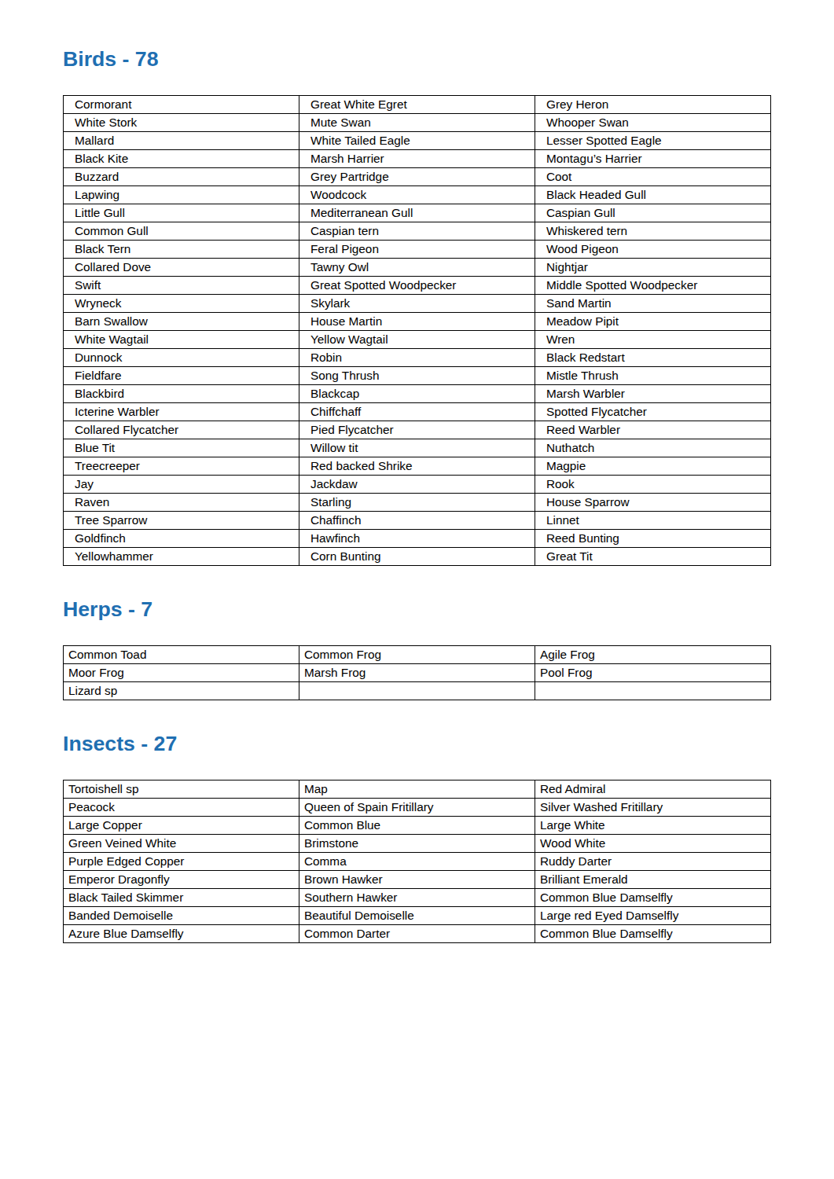Birds - 78
| Cormorant | Great White Egret | Grey Heron |
| White Stork | Mute Swan | Whooper Swan |
| Mallard | White Tailed Eagle | Lesser Spotted Eagle |
| Black Kite | Marsh Harrier | Montagu’s Harrier |
| Buzzard | Grey Partridge | Coot |
| Lapwing | Woodcock | Black Headed Gull |
| Little Gull | Mediterranean Gull | Caspian Gull |
| Common Gull | Caspian tern | Whiskered tern |
| Black Tern | Feral Pigeon | Wood Pigeon |
| Collared Dove | Tawny Owl | Nightjar |
| Swift | Great Spotted Woodpecker | Middle Spotted Woodpecker |
| Wryneck | Skylark | Sand Martin |
| Barn Swallow | House Martin | Meadow Pipit |
| White Wagtail | Yellow Wagtail | Wren |
| Dunnock | Robin | Black Redstart |
| Fieldfare | Song Thrush | Mistle Thrush |
| Blackbird | Blackcap | Marsh Warbler |
| Icterine Warbler | Chiffchaff | Spotted Flycatcher |
| Collared Flycatcher | Pied Flycatcher | Reed Warbler |
| Blue Tit | Willow tit | Nuthatch |
| Treecreeper | Red backed Shrike | Magpie |
| Jay | Jackdaw | Rook |
| Raven | Starling | House Sparrow |
| Tree Sparrow | Chaffinch | Linnet |
| Goldfinch | Hawfinch | Reed Bunting |
| Yellowhammer | Corn Bunting | Great Tit |
Herps - 7
| Common Toad | Common Frog | Agile Frog |
| Moor Frog | Marsh Frog | Pool Frog |
| Lizard sp | | |
Insects - 27
| Tortoishell sp | Map | Red Admiral |
| Peacock | Queen of Spain Fritillary | Silver Washed Fritillary |
| Large Copper | Common Blue | Large White |
| Green Veined White | Brimstone | Wood White |
| Purple Edged Copper | Comma | Ruddy Darter |
| Emperor Dragonfly | Brown Hawker | Brilliant Emerald |
| Black Tailed Skimmer | Southern Hawker | Common Blue Damselfly |
| Banded Demoiselle | Beautiful Demoiselle | Large red Eyed Damselfly |
| Azure Blue Damselfly | Common Darter | Common Blue Damselfly |